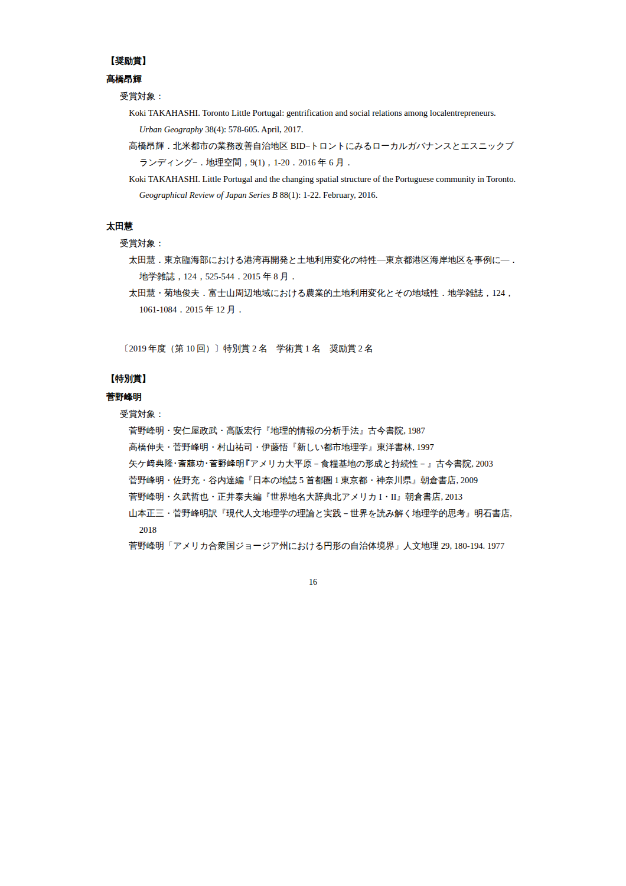【奨励賞】
髙橋昂輝
受賞対象：
Koki TAKAHASHI. Toronto Little Portugal: gentrification and social relations among localentrepreneurs. Urban Geography 38(4): 578-605. April, 2017.
高橋昂輝．北米都市の業務改善自治地区 BID−トロントにみるローカルガバナンスとエスニックブランディング−．地理空間，9(1)，1-20．2016 年 6 月．
Koki TAKAHASHI. Little Portugal and the changing spatial structure of the Portuguese community in Toronto. Geographical Review of Japan Series B 88(1): 1-22. February, 2016.
太田慧
受賞対象：
太田慧．東京臨海部における港湾再開発と土地利用変化の特性—東京都港区海岸地区を事例に—．地学雑誌，124，525-544．2015 年 8 月．
太田慧・菊地俊夫．富士山周辺地域における農業的土地利用変化とその地域性．地学雑誌，124，1061-1084．2015 年 12 月．
〔2019 年度（第 10 回）〕特別賞 2 名　学術賞 1 名　奨励賞 2 名
【特別賞】
菅野峰明
受賞対象：
菅野峰明・安仁屋政武・高阪宏行『地理的情報の分析手法』古今書院, 1987
高橋伸夫・菅野峰明・村山祐司・伊藤悟『新しい都市地理学』東洋書林, 1997
矢ケ﨑典隆・斎藤功・菅野峰明『アメリカ大平原－食糧基地の形成と持続性－』古今書院, 2003
菅野峰明・佐野充・谷内達編『日本の地誌 5 首都圏 1 東京都・神奈川県』朝倉書店, 2009
菅野峰明・久武哲也・正井泰夫編『世界地名大辞典北アメリカ I・II』朝倉書店, 2013
山本正三・菅野峰明訳『現代人文地理学の理論と実践－世界を読み解く地理学的思考』明石書店, 2018
菅野峰明「アメリカ合衆国ジョージア州における円形の自治体境界」人文地理 29, 180-194. 1977
16